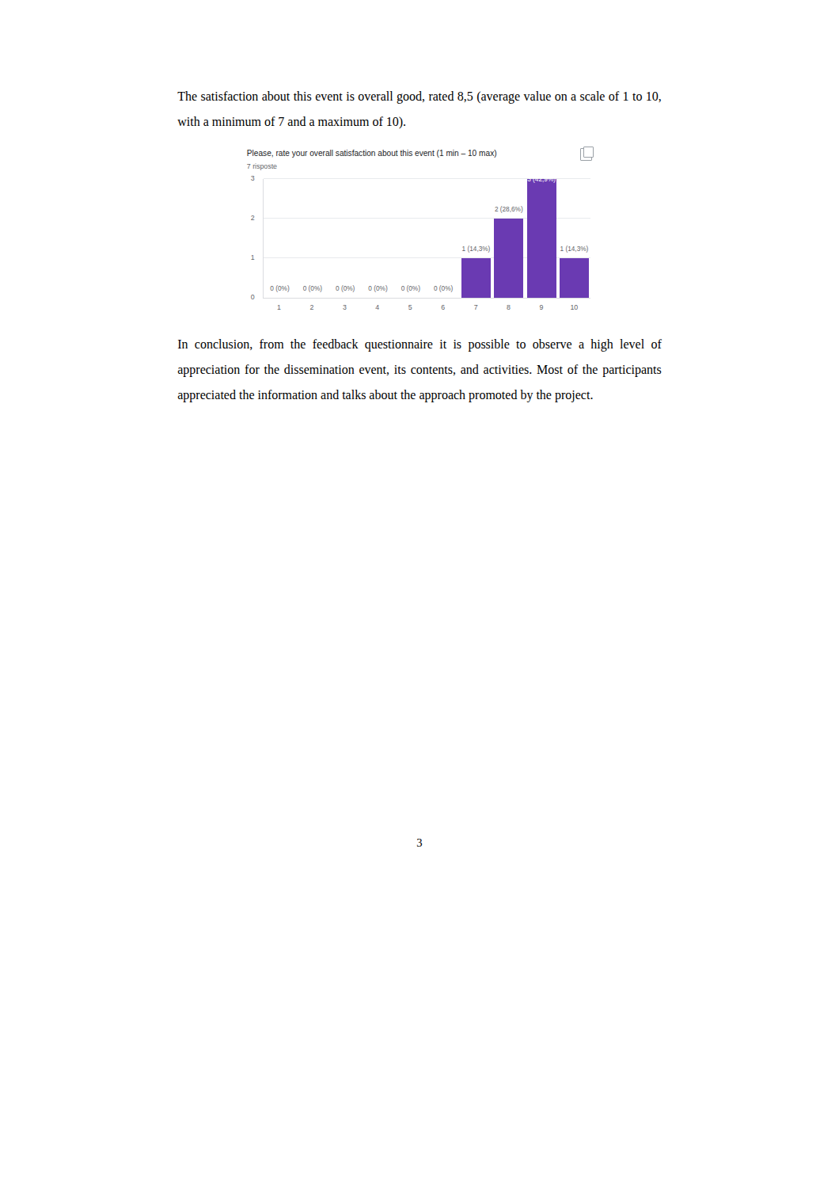The satisfaction about this event is overall good, rated 8,5 (average value on a scale of 1 to 10, with a minimum of 7 and a maximum of 10).
Please, rate your overall satisfaction about this event (1 min – 10 max)
7 risposte
0
1
2
3
0 (0%)
0 (0%)
0 (0%)
0 (0%)
0 (0%)
0 (0%)
1 (14,3%)
2 (28,6%)
3 (42,9%)
1 (14,3%)
1 2 3 4 5 6 7 8 9 10
In conclusion, from the feedback questionnaire it is possible to observe a high level of appreciation for the dissemination event, its contents, and activities. Most of the participants appreciated the information and talks about the approach promoted by the project.
3